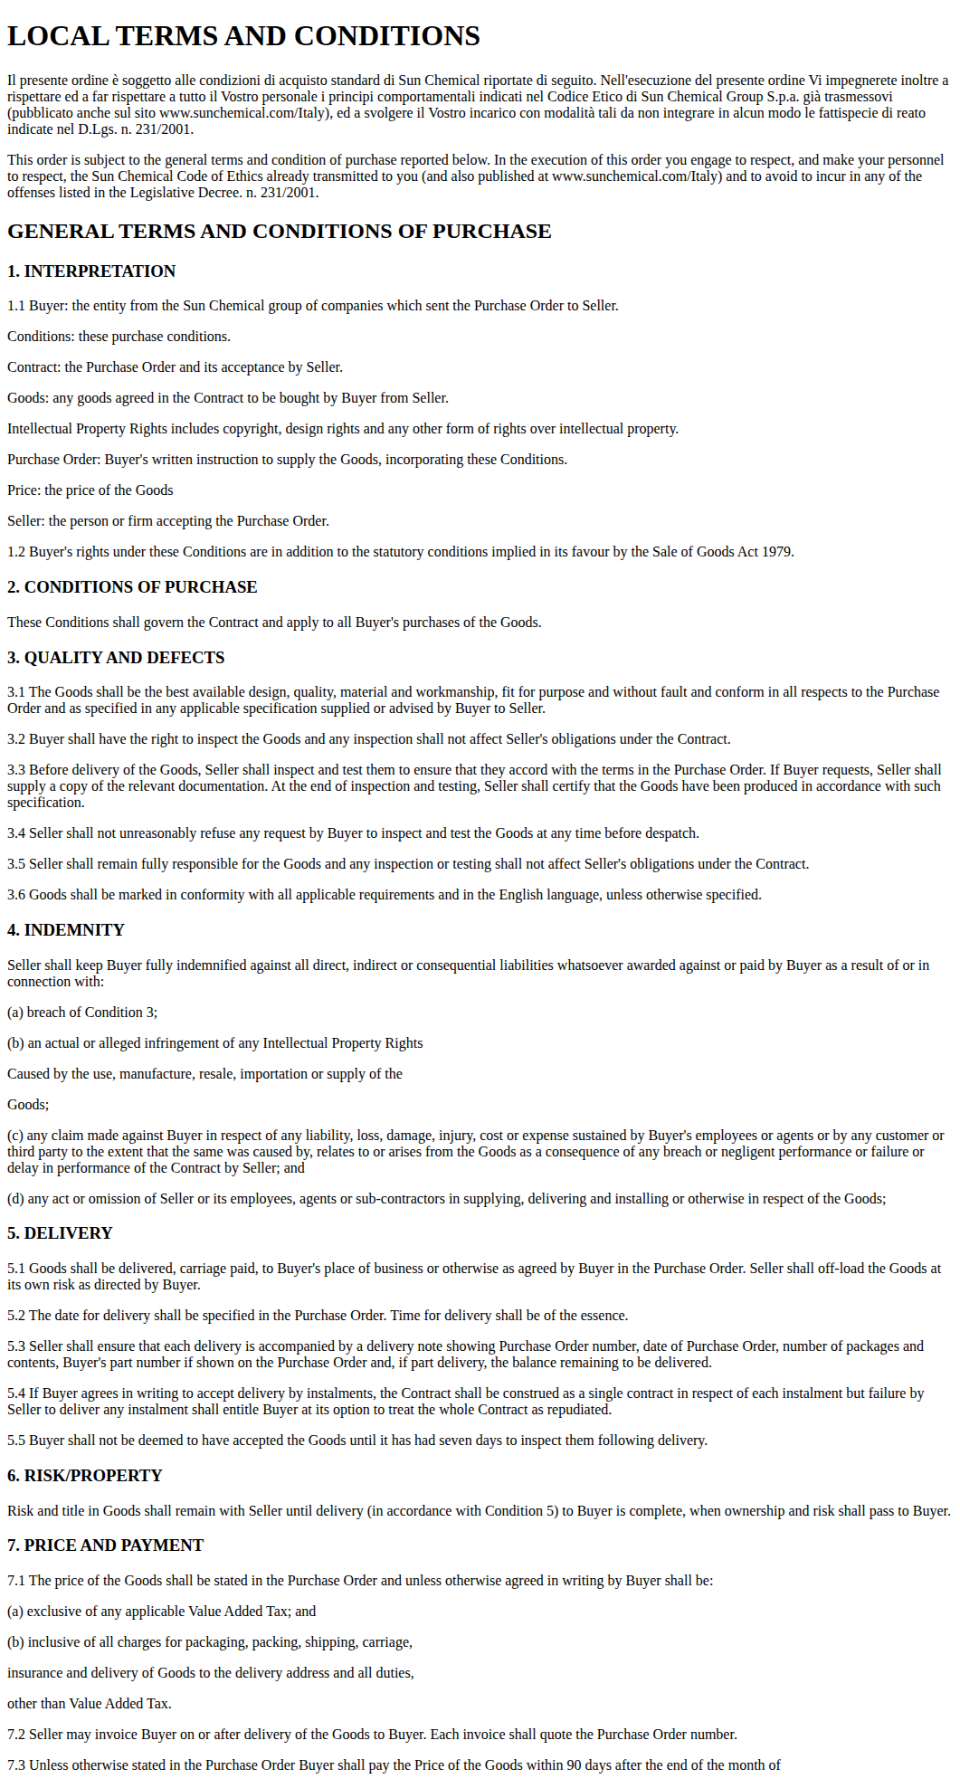LOCAL TERMS AND CONDITIONS
Il presente ordine è soggetto alle condizioni di acquisto standard di Sun Chemical riportate di seguito. Nell'esecuzione del presente ordine Vi impegnerete inoltre a rispettare ed a far rispettare a tutto il Vostro personale i principi comportamentali indicati nel Codice Etico di Sun Chemical Group S.p.a. già trasmessovi (pubblicato anche sul sito www.sunchemical.com/Italy), ed a svolgere il Vostro incarico con modalità tali da non integrare in alcun modo le fattispecie di reato indicate nel D.Lgs. n. 231/2001.
This order is subject to the general terms and condition of purchase reported below. In the execution of this order you engage to respect, and make your personnel to respect, the Sun Chemical Code of Ethics already transmitted to you (and also published at www.sunchemical.com/Italy) and to avoid to incur in any of the offenses listed in the Legislative Decree. n. 231/2001.
GENERAL TERMS AND CONDITIONS OF PURCHASE
1. INTERPRETATION
1.1 Buyer: the entity from the Sun Chemical group of companies which sent the Purchase Order to Seller.
Conditions: these purchase conditions.
Contract: the Purchase Order and its acceptance by Seller.
Goods: any goods agreed in the Contract to be bought by Buyer from Seller.
Intellectual Property Rights includes copyright, design rights and any other form of rights over intellectual property.
Purchase Order: Buyer's written instruction to supply the Goods, incorporating these Conditions.
Price: the price of the Goods
Seller: the person or firm accepting the Purchase Order.
1.2 Buyer's rights under these Conditions are in addition to the statutory conditions implied in its favour by the Sale of Goods Act 1979.
2. CONDITIONS OF PURCHASE
These Conditions shall govern the Contract and apply to all Buyer's purchases of the Goods.
3. QUALITY AND DEFECTS
3.1 The Goods shall be the best available design, quality, material and workmanship, fit for purpose and without fault and conform in all respects to the Purchase Order and as specified in any applicable specification supplied or advised by Buyer to Seller.
3.2 Buyer shall have the right to inspect the Goods and any inspection shall not affect Seller's obligations under the Contract.
3.3 Before delivery of the Goods, Seller shall inspect and test them to ensure that they accord with the terms in the Purchase Order. If Buyer requests, Seller shall supply a copy of the relevant documentation. At the end of inspection and testing, Seller shall certify that the Goods have been produced in accordance with such specification.
3.4 Seller shall not unreasonably refuse any request by Buyer to inspect and test the Goods at any time before despatch.
3.5 Seller shall remain fully responsible for the Goods and any inspection or testing shall not affect Seller's obligations under the Contract.
3.6 Goods shall be marked in conformity with all applicable requirements and in the English language, unless otherwise specified.
4. INDEMNITY
Seller shall keep Buyer fully indemnified against all direct, indirect or consequential liabilities whatsoever awarded against or paid by Buyer as a result of or in connection with:
(a) breach of Condition 3;
(b) an actual or alleged infringement of any Intellectual Property Rights
Caused by the use, manufacture, resale, importation or supply of the
Goods;
(c) any claim made against Buyer in respect of any liability, loss, damage, injury, cost or expense sustained by Buyer's employees or agents or by any customer or third party to the extent that the same was caused by, relates to or arises from the Goods as a consequence of any breach or negligent performance or failure or delay in performance of the Contract by Seller; and
(d) any act or omission of Seller or its employees, agents or sub-contractors in supplying, delivering and installing or otherwise in respect of the Goods;
5. DELIVERY
5.1 Goods shall be delivered, carriage paid, to Buyer's place of business or otherwise as agreed by Buyer in the Purchase Order. Seller shall off-load the Goods at its own risk as directed by Buyer.
5.2 The date for delivery shall be specified in the Purchase Order. Time for delivery shall be of the essence.
5.3 Seller shall ensure that each delivery is accompanied by a delivery note showing Purchase Order number, date of Purchase Order, number of packages and contents, Buyer's part number if shown on the Purchase Order and, if part delivery, the balance remaining to be delivered.
5.4 If Buyer agrees in writing to accept delivery by instalments, the Contract shall be construed as a single contract in respect of each instalment but failure by Seller to deliver any instalment shall entitle Buyer at its option to treat the whole Contract as repudiated.
5.5 Buyer shall not be deemed to have accepted the Goods until it has had seven days to inspect them following delivery.
6. RISK/PROPERTY
Risk and title in Goods shall remain with Seller until delivery (in accordance with Condition 5) to Buyer is complete, when ownership and risk shall pass to Buyer.
7. PRICE AND PAYMENT
7.1 The price of the Goods shall be stated in the Purchase Order and unless otherwise agreed in writing by Buyer shall be:
(a) exclusive of any applicable Value Added Tax; and
(b) inclusive of all charges for packaging, packing, shipping, carriage,
insurance and delivery of Goods to the delivery address and all duties,
other than Value Added Tax.
7.2 Seller may invoice Buyer on or after delivery of the Goods to Buyer. Each invoice shall quote the Purchase Order number.
7.3 Unless otherwise stated in the Purchase Order Buyer shall pay the Price of the Goods within 90 days after the end of the month of